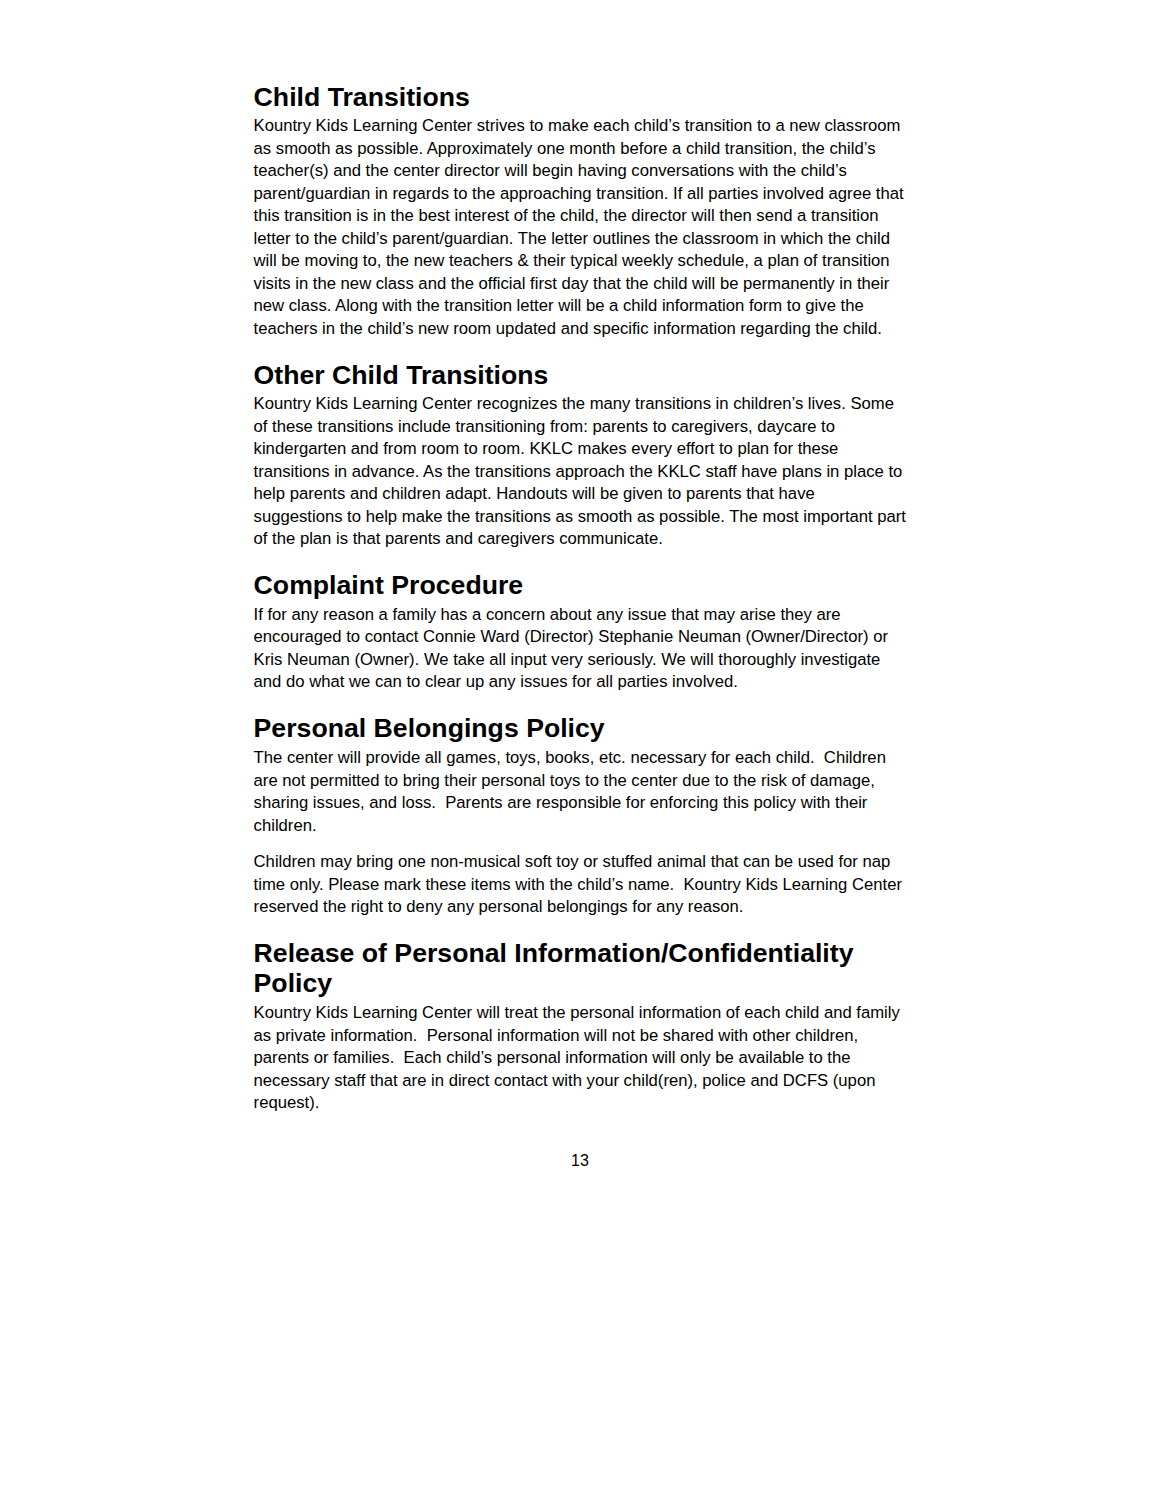Child Transitions
Kountry Kids Learning Center strives to make each child’s transition to a new classroom as smooth as possible. Approximately one month before a child transition, the child’s teacher(s) and the center director will begin having conversations with the child’s parent/guardian in regards to the approaching transition. If all parties involved agree that this transition is in the best interest of the child, the director will then send a transition letter to the child’s parent/guardian. The letter outlines the classroom in which the child will be moving to, the new teachers & their typical weekly schedule, a plan of transition visits in the new class and the official first day that the child will be permanently in their new class. Along with the transition letter will be a child information form to give the teachers in the child’s new room updated and specific information regarding the child.
Other Child Transitions
Kountry Kids Learning Center recognizes the many transitions in children’s lives. Some of these transitions include transitioning from: parents to caregivers, daycare to kindergarten and from room to room. KKLC makes every effort to plan for these transitions in advance. As the transitions approach the KKLC staff have plans in place to help parents and children adapt. Handouts will be given to parents that have suggestions to help make the transitions as smooth as possible. The most important part of the plan is that parents and caregivers communicate.
Complaint Procedure
If for any reason a family has a concern about any issue that may arise they are encouraged to contact Connie Ward (Director) Stephanie Neuman (Owner/Director) or Kris Neuman (Owner). We take all input very seriously. We will thoroughly investigate and do what we can to clear up any issues for all parties involved.
Personal Belongings Policy
The center will provide all games, toys, books, etc. necessary for each child. Children are not permitted to bring their personal toys to the center due to the risk of damage, sharing issues, and loss. Parents are responsible for enforcing this policy with their children.
Children may bring one non-musical soft toy or stuffed animal that can be used for nap time only. Please mark these items with the child’s name. Kountry Kids Learning Center reserved the right to deny any personal belongings for any reason.
Release of Personal Information/Confidentiality Policy
Kountry Kids Learning Center will treat the personal information of each child and family as private information. Personal information will not be shared with other children, parents or families. Each child’s personal information will only be available to the necessary staff that are in direct contact with your child(ren), police and DCFS (upon request).
13